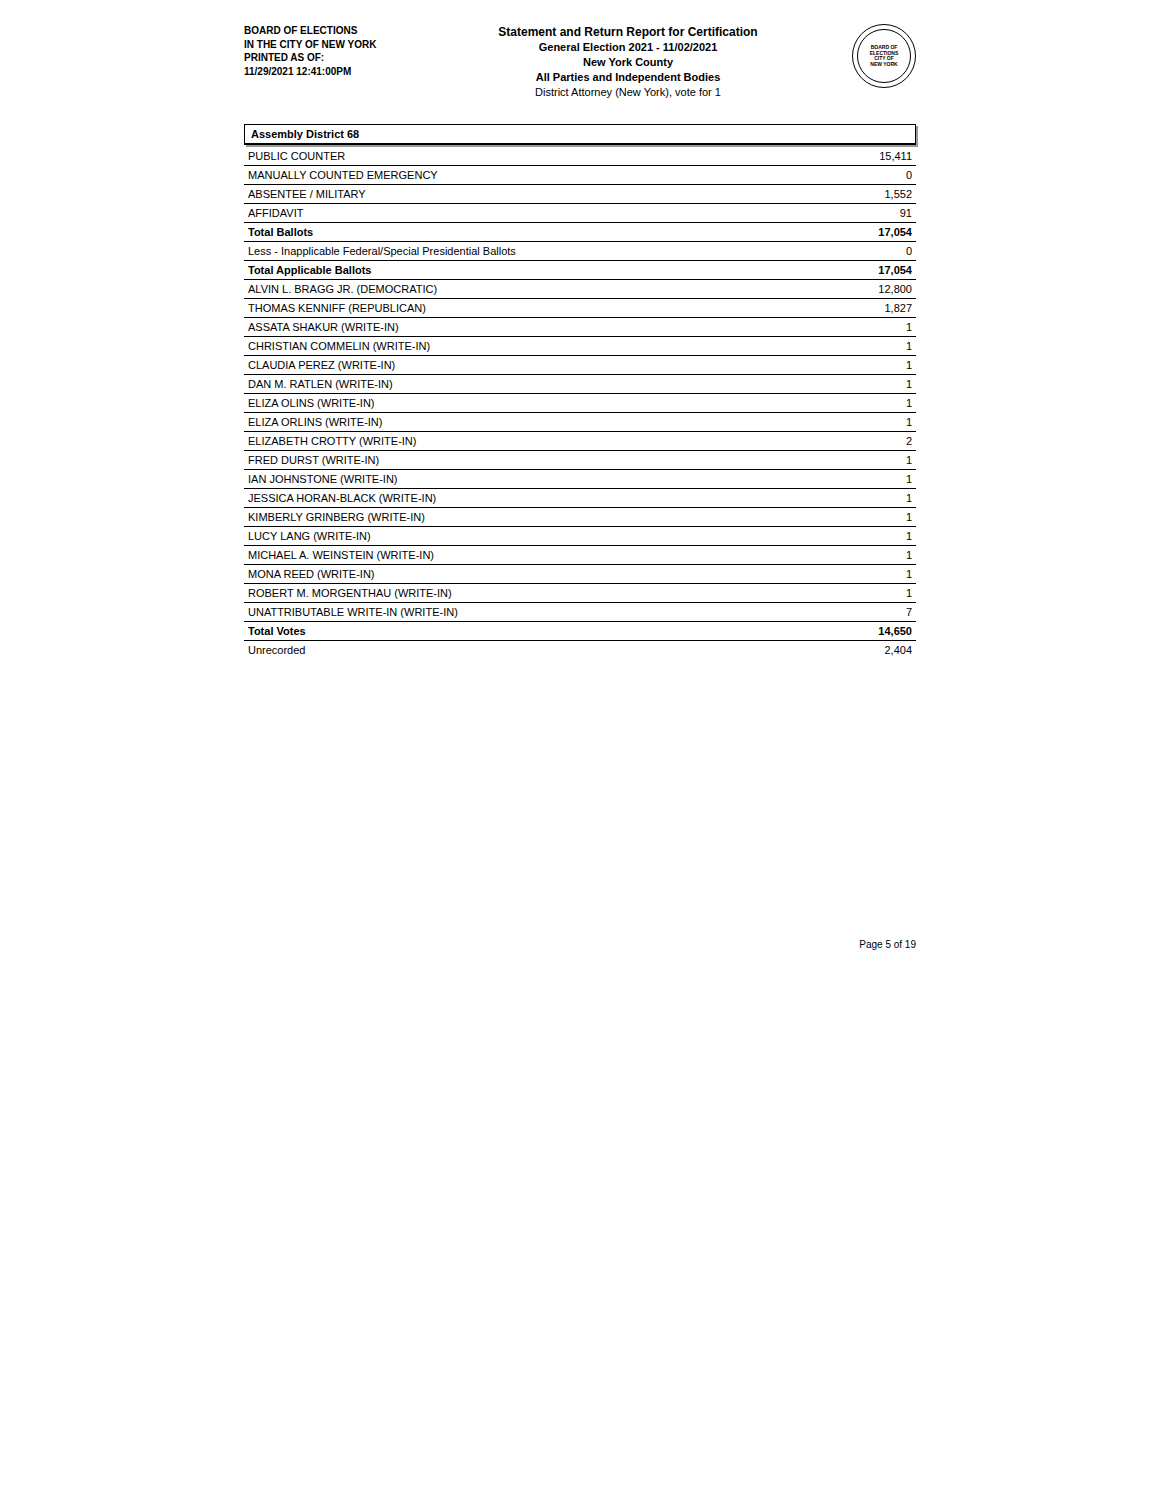BOARD OF ELECTIONS
IN THE CITY OF NEW YORK
PRINTED AS OF:
11/29/2021 12:41:00PM
Statement and Return Report for Certification
General Election 2021 - 11/02/2021
New York County
All Parties and Independent Bodies
District Attorney (New York), vote for 1
BOARD OF ELECTIONS
CITY OF
NEW YORK
Assembly District 68
| PUBLIC COUNTER | 15,411 |
| MANUALLY COUNTED EMERGENCY | 0 |
| ABSENTEE / MILITARY | 1,552 |
| AFFIDAVIT | 91 |
| Total Ballots | 17,054 |
| Less - Inapplicable Federal/Special Presidential Ballots | 0 |
| Total Applicable Ballots | 17,054 |
| ALVIN L. BRAGG JR. (DEMOCRATIC) | 12,800 |
| THOMAS KENNIFF (REPUBLICAN) | 1,827 |
| ASSATA SHAKUR (WRITE-IN) | 1 |
| CHRISTIAN COMMELIN (WRITE-IN) | 1 |
| CLAUDIA PEREZ (WRITE-IN) | 1 |
| DAN M. RATLEN (WRITE-IN) | 1 |
| ELIZA OLINS (WRITE-IN) | 1 |
| ELIZA ORLINS (WRITE-IN) | 1 |
| ELIZABETH CROTTY (WRITE-IN) | 2 |
| FRED DURST (WRITE-IN) | 1 |
| IAN JOHNSTONE (WRITE-IN) | 1 |
| JESSICA HORAN-BLACK (WRITE-IN) | 1 |
| KIMBERLY GRINBERG (WRITE-IN) | 1 |
| LUCY LANG (WRITE-IN) | 1 |
| MICHAEL A. WEINSTEIN (WRITE-IN) | 1 |
| MONA REED (WRITE-IN) | 1 |
| ROBERT M. MORGENTHAU (WRITE-IN) | 1 |
| UNATTRIBUTABLE WRITE-IN (WRITE-IN) | 7 |
| Total Votes | 14,650 |
| Unrecorded | 2,404 |
Page 5 of 19